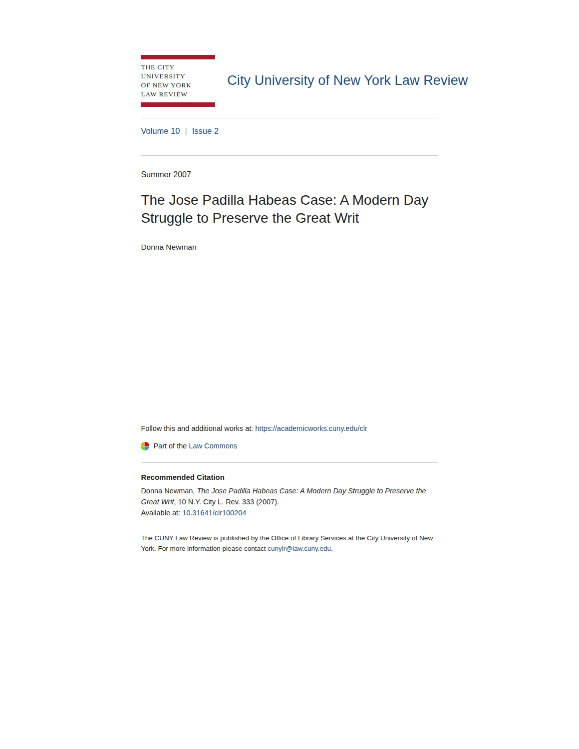THE CITY
UNIVERSITY
OF NEW YORK
LAW REVIEW
City University of New York Law Review
Volume 10|Issue 2
Summer 2007
The Jose Padilla Habeas Case: A Modern Day Struggle to Preserve the Great Writ
Donna Newman
Follow this and additional works at: https://academicworks.cuny.edu/clr
Part of the Law Commons
Recommended Citation
Donna Newman, The Jose Padilla Habeas Case: A Modern Day Struggle to Preserve the Great Writ, 10 N.Y. City L. Rev. 333 (2007).
Available at: 10.31641/clr100204
The CUNY Law Review is published by the Office of Library Services at the City University of New York. For more information please contact cunylr@law.cuny.edu.